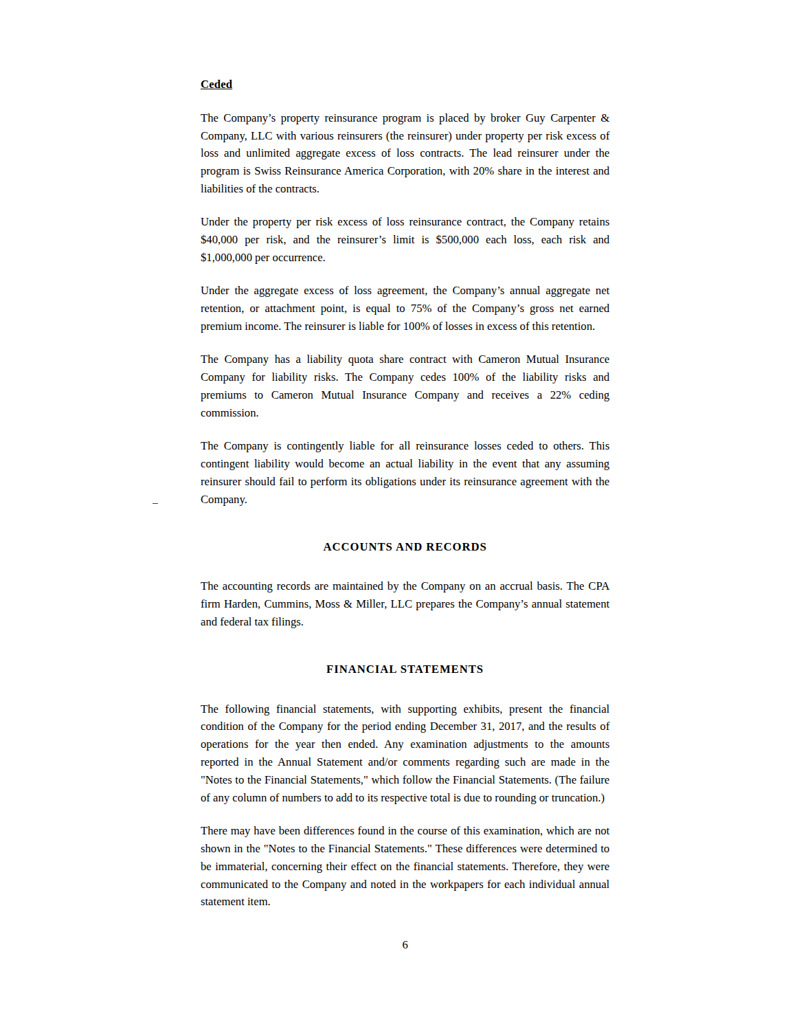Ceded
The Company’s property reinsurance program is placed by broker Guy Carpenter & Company, LLC with various reinsurers (the reinsurer) under property per risk excess of loss and unlimited aggregate excess of loss contracts. The lead reinsurer under the program is Swiss Reinsurance America Corporation, with 20% share in the interest and liabilities of the contracts.
Under the property per risk excess of loss reinsurance contract, the Company retains $40,000 per risk, and the reinsurer’s limit is $500,000 each loss, each risk and $1,000,000 per occurrence.
Under the aggregate excess of loss agreement, the Company’s annual aggregate net retention, or attachment point, is equal to 75% of the Company’s gross net earned premium income. The reinsurer is liable for 100% of losses in excess of this retention.
The Company has a liability quota share contract with Cameron Mutual Insurance Company for liability risks. The Company cedes 100% of the liability risks and premiums to Cameron Mutual Insurance Company and receives a 22% ceding commission.
The Company is contingently liable for all reinsurance losses ceded to others. This contingent liability would become an actual liability in the event that any assuming reinsurer should fail to perform its obligations under its reinsurance agreement with the Company.
ACCOUNTS AND RECORDS
The accounting records are maintained by the Company on an accrual basis. The CPA firm Harden, Cummins, Moss & Miller, LLC prepares the Company’s annual statement and federal tax filings.
FINANCIAL STATEMENTS
The following financial statements, with supporting exhibits, present the financial condition of the Company for the period ending December 31, 2017, and the results of operations for the year then ended. Any examination adjustments to the amounts reported in the Annual Statement and/or comments regarding such are made in the "Notes to the Financial Statements," which follow the Financial Statements. (The failure of any column of numbers to add to its respective total is due to rounding or truncation.)
There may have been differences found in the course of this examination, which are not shown in the "Notes to the Financial Statements." These differences were determined to be immaterial, concerning their effect on the financial statements. Therefore, they were communicated to the Company and noted in the workpapers for each individual annual statement item.
6